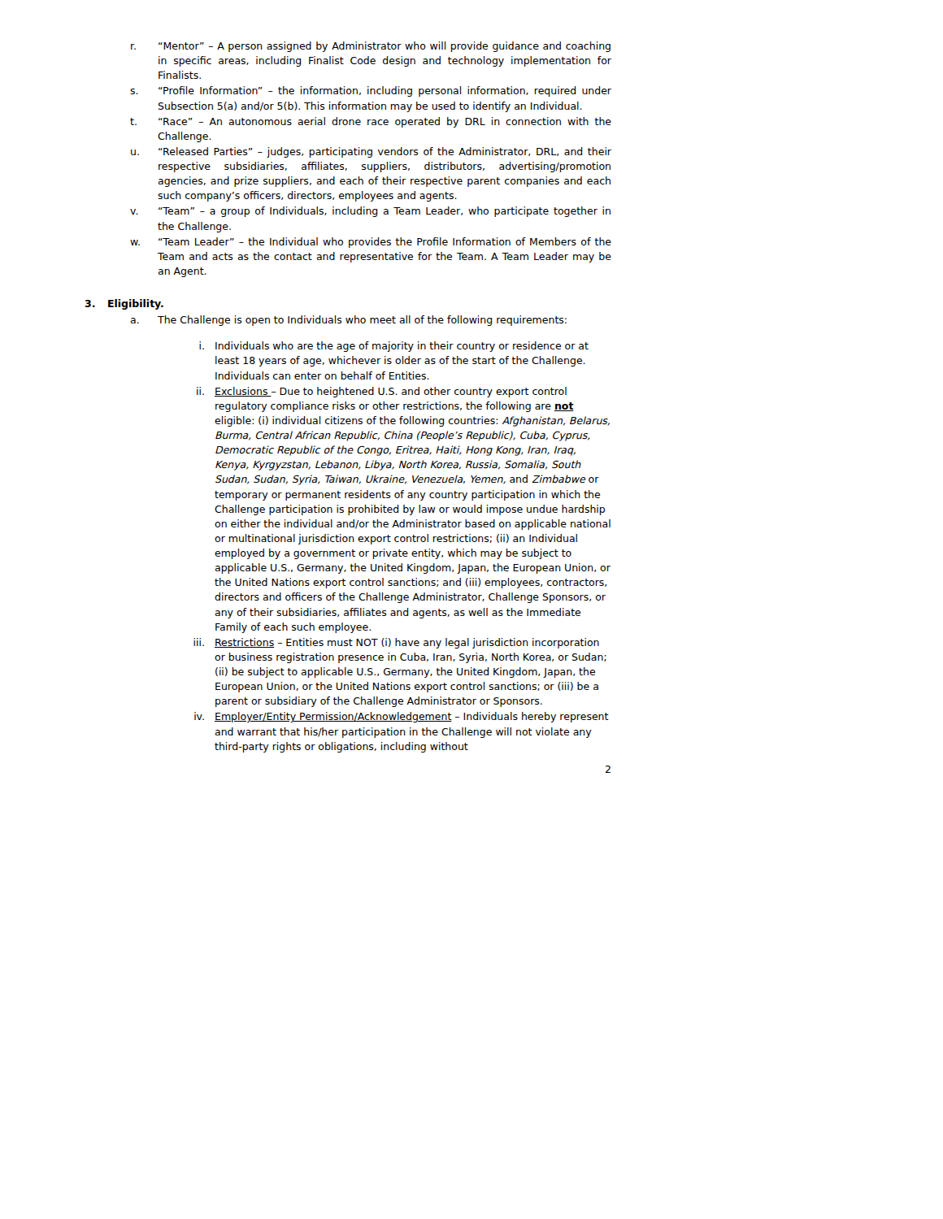r.“Mentor” – A person assigned by Administrator who will provide guidance and coaching in specific areas, including Finalist Code design and technology implementation for Finalists.
s.“Profile Information” – the information, including personal information, required under Subsection 5(a) and/or 5(b). This information may be used to identify an Individual.
t.“Race” – An autonomous aerial drone race operated by DRL in connection with the Challenge.
u.“Released Parties” – judges, participating vendors of the Administrator, DRL, and their respective subsidiaries, affiliates, suppliers, distributors, advertising/promotion agencies, and prize suppliers, and each of their respective parent companies and each such company’s officers, directors, employees and agents.
v.“Team” – a group of Individuals, including a Team Leader, who participate together in the Challenge.
w.“Team Leader” – the Individual who provides the Profile Information of Members of the Team and acts as the contact and representative for the Team. A Team Leader may be an Agent.
3. Eligibility.
a. The Challenge is open to Individuals who meet all of the following requirements:
i. Individuals who are the age of majority in their country or residence or at least 18 years of age, whichever is older as of the start of the Challenge. Individuals can enter on behalf of Entities.
ii. Exclusions – Due to heightened U.S. and other country export control regulatory compliance risks or other restrictions, the following are not eligible: (i) individual citizens of the following countries: Afghanistan, Belarus, Burma, Central African Republic, China (People’s Republic), Cuba, Cyprus, Democratic Republic of the Congo, Eritrea, Haiti, Hong Kong, Iran, Iraq, Kenya, Kyrgyzstan, Lebanon, Libya, North Korea, Russia, Somalia, South Sudan, Sudan, Syria, Taiwan, Ukraine, Venezuela, Yemen, and Zimbabwe or temporary or permanent residents of any country participation in which the Challenge participation is prohibited by law or would impose undue hardship on either the individual and/or the Administrator based on applicable national or multinational jurisdiction export control restrictions; (ii) an Individual employed by a government or private entity, which may be subject to applicable U.S., Germany, the United Kingdom, Japan, the European Union, or the United Nations export control sanctions; and (iii) employees, contractors, directors and officers of the Challenge Administrator, Challenge Sponsors, or any of their subsidiaries, affiliates and agents, as well as the Immediate Family of each such employee.
iii. Restrictions – Entities must NOT (i) have any legal jurisdiction incorporation or business registration presence in Cuba, Iran, Syria, North Korea, or Sudan; (ii) be subject to applicable U.S., Germany, the United Kingdom, Japan, the European Union, or the United Nations export control sanctions; or (iii) be a parent or subsidiary of the Challenge Administrator or Sponsors.
iv. Employer/Entity Permission/Acknowledgement – Individuals hereby represent and warrant that his/her participation in the Challenge will not violate any third-party rights or obligations, including without
2